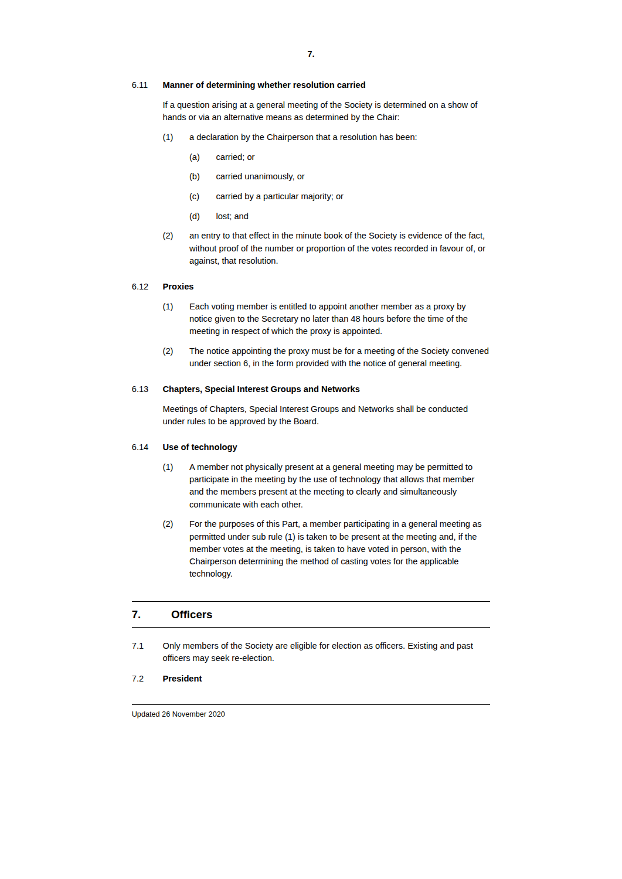7.
6.11
Manner of determining whether resolution carried
If a question arising at a general meeting of the Society is determined on a show of hands or via an alternative means as determined by the Chair:
(1)
a declaration by the Chairperson that a resolution has been:
(a)
carried; or
(b)
carried unanimously, or
(c)
carried by a particular majority; or
(d)
lost; and
(2)
an entry to that effect in the minute book of the Society is evidence of the fact, without proof of the number or proportion of the votes recorded in favour of, or against, that resolution.
6.12
Proxies
(1)
Each voting member is entitled to appoint another member as a proxy by notice given to the Secretary no later than 48 hours before the time of the meeting in respect of which the proxy is appointed.
(2)
The notice appointing the proxy must be for a meeting of the Society convened under section 6, in the form provided with the notice of general meeting.
6.13
Chapters, Special Interest Groups and Networks
Meetings of Chapters, Special Interest Groups and Networks shall be conducted under rules to be approved by the Board.
6.14
Use of technology
(1)
A member not physically present at a general meeting may be permitted to participate in the meeting by the use of technology that allows that member and the members present at the meeting to clearly and simultaneously communicate with each other.
(2)
For the purposes of this Part, a member participating in a general meeting as permitted under sub rule (1) is taken to be present at the meeting and, if the member votes at the meeting, is taken to have voted in person, with the Chairperson determining the method of casting votes for the applicable technology.
7.
Officers
7.1
Only members of the Society are eligible for election as officers. Existing and past officers may seek re-election.
7.2
President
Updated 26 November 2020